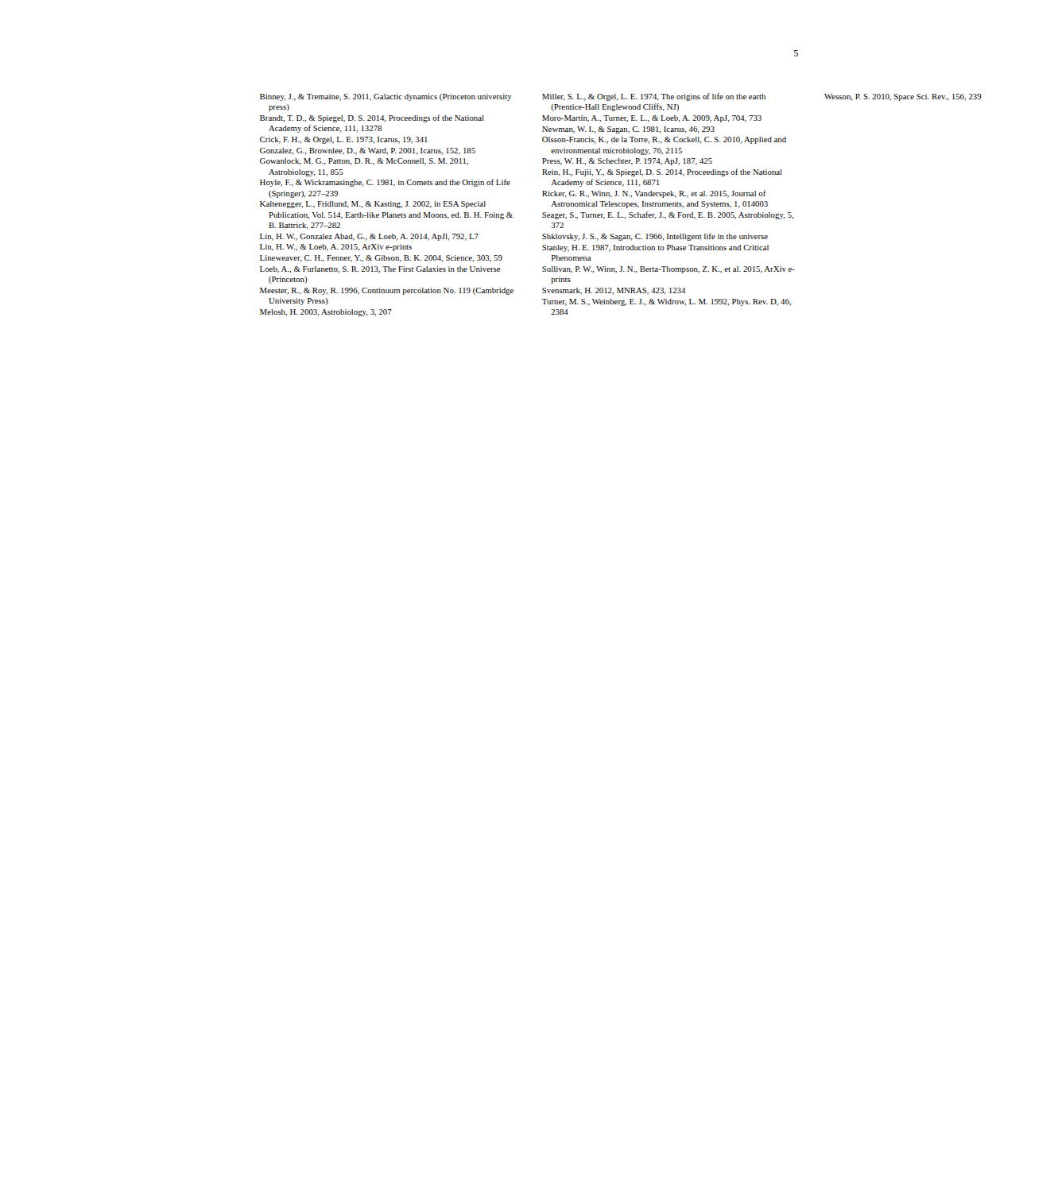5
Binney, J., & Tremaine, S. 2011, Galactic dynamics (Princeton university press)
Brandt, T. D., & Spiegel, D. S. 2014, Proceedings of the National Academy of Science, 111, 13278
Crick, F. H., & Orgel, L. E. 1973, Icarus, 19, 341
Gonzalez, G., Brownlee, D., & Ward, P. 2001, Icarus, 152, 185
Gowanlock, M. G., Patton, D. R., & McConnell, S. M. 2011, Astrobiology, 11, 855
Hoyle, F., & Wickramasinghe, C. 1981, in Comets and the Origin of Life (Springer), 227–239
Kaltenegger, L., Fridlund, M., & Kasting, J. 2002, in ESA Special Publication, Vol. 514, Earth-like Planets and Moons, ed. B. H. Foing & B. Battrick, 277–282
Lin, H. W., Gonzalez Abad, G., & Loeb, A. 2014, ApJl, 792, L7
Lin, H. W., & Loeb, A. 2015, ArXiv e-prints
Lineweaver, C. H., Fenner, Y., & Gibson, B. K. 2004, Science, 303, 59
Loeb, A., & Furlanetto, S. R. 2013, The First Galaxies in the Universe (Princeton)
Meester, R., & Roy, R. 1996, Continuum percolation No. 119 (Cambridge University Press)
Melosh, H. 2003, Astrobiology, 3, 207
Miller, S. L., & Orgel, L. E. 1974, The origins of life on the earth (Prentice-Hall Englewood Cliffs, NJ)
Moro-Martín, A., Turner, E. L., & Loeb, A. 2009, ApJ, 704, 733
Newman, W. I., & Sagan, C. 1981, Icarus, 46, 293
Olsson-Francis, K., de la Torre, R., & Cockell, C. S. 2010, Applied and environmental microbiology, 76, 2115
Press, W. H., & Schechter, P. 1974, ApJ, 187, 425
Rein, H., Fujii, Y., & Spiegel, D. S. 2014, Proceedings of the National Academy of Science, 111, 6871
Ricker, G. R., Winn, J. N., Vanderspek, R., et al. 2015, Journal of Astronomical Telescopes, Instruments, and Systems, 1, 014003
Seager, S., Turner, E. L., Schafer, J., & Ford, E. B. 2005, Astrobiology, 5, 372
Shklovsky, J. S., & Sagan, C. 1966, Intelligent life in the universe
Stanley, H. E. 1987, Introduction to Phase Transitions and Critical Phenomena
Sullivan, P. W., Winn, J. N., Berta-Thompson, Z. K., et al. 2015, ArXiv e-prints
Svensmark, H. 2012, MNRAS, 423, 1234
Turner, M. S., Weinberg, E. J., & Widrow, L. M. 1992, Phys. Rev. D, 46, 2384
Wesson, P. S. 2010, Space Sci. Rev., 156, 239